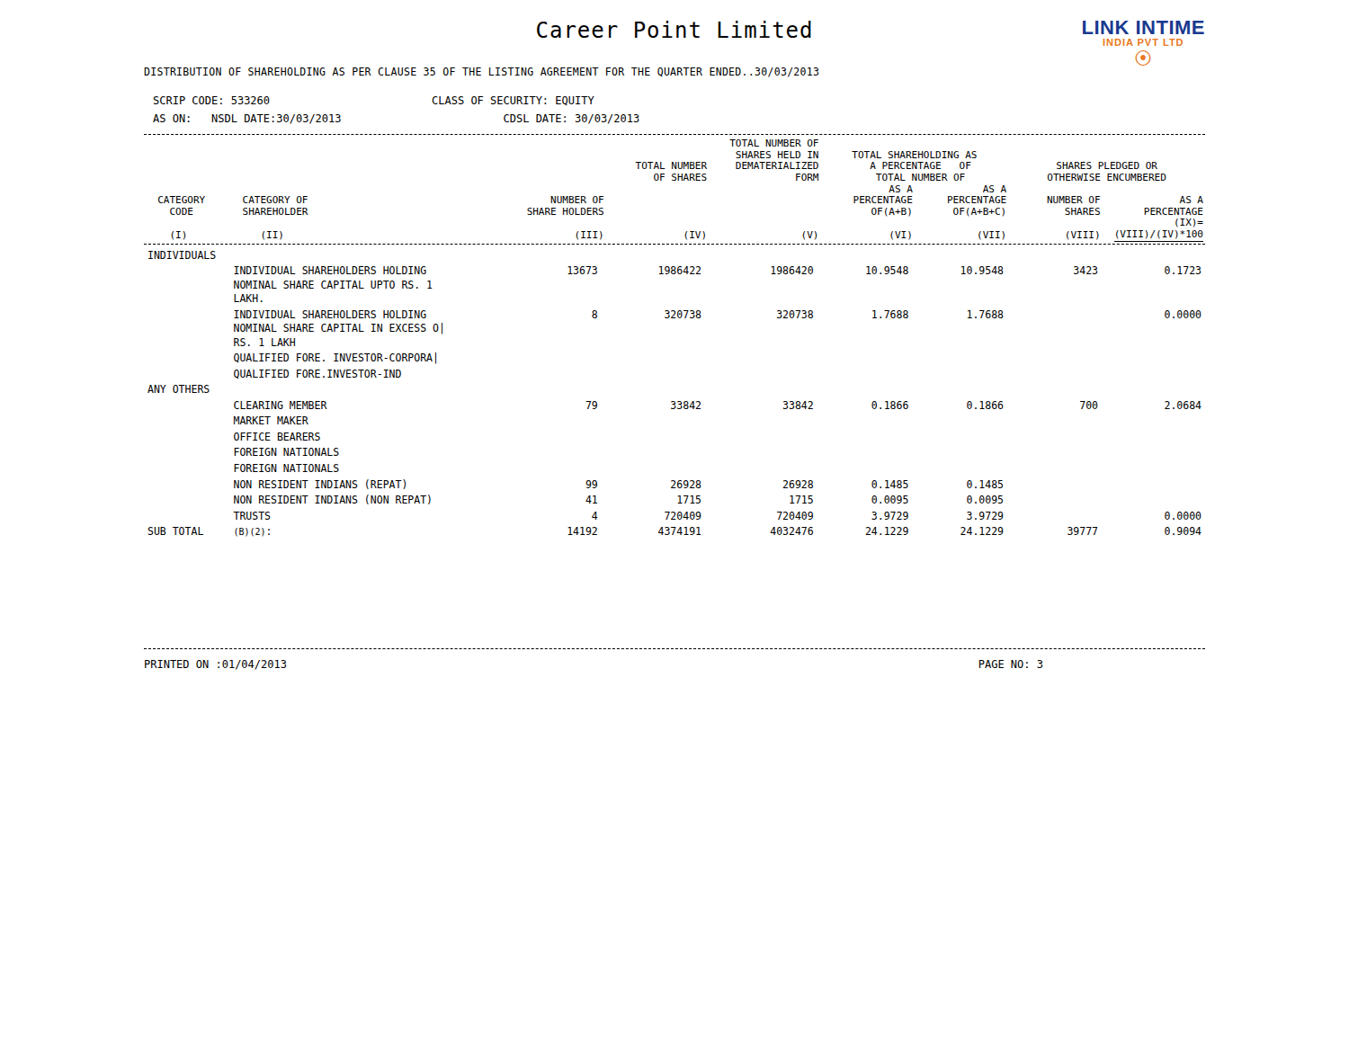LINK INTIME
INDIA PVT LTD
⦿
Career Point Limited
DISTRIBUTION OF SHAREHOLDING AS PER CLAUSE 35 OF THE LISTING AGREEMENT FOR THE QUARTER ENDED..30/03/2013
SCRIP CODE: 533260CLASS OF SECURITY: EQUITY
AS ON: NSDL DATE:30/03/2013CDSL DATE: 30/03/2013
| | | | TOTAL NUMBER OF SHARES | TOTAL NUMBER OF SHARES HELD IN DEMATERIALIZED FORM | TOTAL SHAREHOLDING AS A PERCENTAGE OF TOTAL NUMBER OF | SHARES PLEDGED OR OTHERWISE ENCUMBERED |
| CATEGORY CODE | CATEGORY OF SHAREHOLDER | NUMBER OF SHARE HOLDERS | | | AS A PERCENTAGE OF(A+B) | AS A PERCENTAGE OF(A+B+C) | NUMBER OF SHARES | AS A PERCENTAGE |
| (I) | (II) | (III) | (IV) | (V) | (VI) | (VII) | (VIII) | (IX)= (VIII)/(IV)*100 |
| INDIVIDUALS | | | | | | | |
| | INDIVIDUAL SHAREHOLDERS HOLDING NOMINAL SHARE CAPITAL UPTO RS. 1 LAKH. | 13673 | 1986422 | 1986420 | 10.9548 | 10.9548 | 3423 | 0.1723 |
| | INDIVIDUAL SHAREHOLDERS HOLDING NOMINAL SHARE CAPITAL IN EXCESS O / RS. 1 LAKH | 8 | 320738 | 320738 | 1.7688 | 1.7688 | | 0.0000 |
| | QUALIFIED FORE. INVESTOR-CORPORA / | | | | | | | |
| | QUALIFIED FORE.INVESTOR-IND | | | | | | | |
| ANY OTHERS | | | | | | | |
| | CLEARING MEMBER | 79 | 33842 | 33842 | 0.1866 | 0.1866 | 700 | 2.0684 |
| | MARKET MAKER | | | | | | | |
| | OFFICE BEARERS | | | | | | | |
| | FOREIGN NATIONALS | | | | | | | |
| | FOREIGN NATIONALS | | | | | | | |
| | NON RESIDENT INDIANS (REPAT) | 99 | 26928 | 26928 | 0.1485 | 0.1485 | | |
| | NON RESIDENT INDIANS (NON REPAT) | 41 | 1715 | 1715 | 0.0095 | 0.0095 | | |
| | TRUSTS | 4 | 720409 | 720409 | 3.9729 | 3.9729 | | 0.0000 |
| SUB TOTAL | (B)(2) : | 14192 | 4374191 | 4032476 | 24.1229 | 24.1229 | 39777 | 0.9094 |
PRINTED ON :01/04/2013 PAGE NO: 3